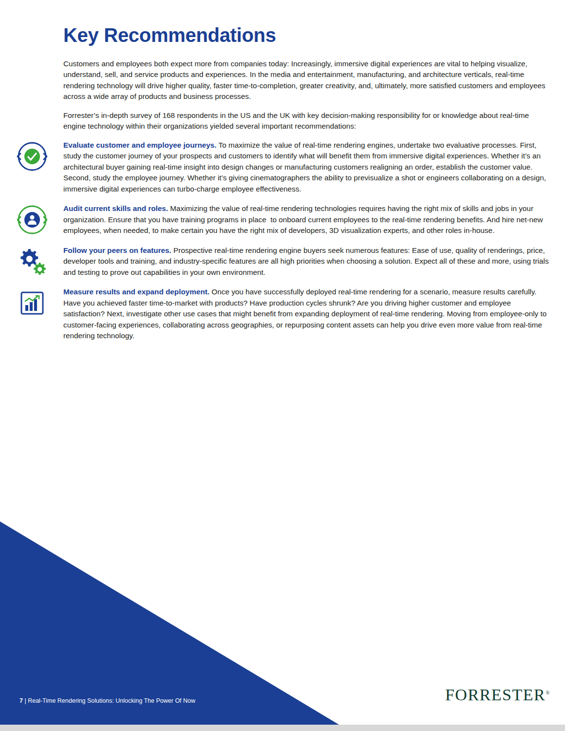Key Recommendations
Customers and employees both expect more from companies today: Increasingly, immersive digital experiences are vital to helping visualize, understand, sell, and service products and experiences. In the media and entertainment, manufacturing, and architecture verticals, real-time rendering technology will drive higher quality, faster time-to-completion, greater creativity, and, ultimately, more satisfied customers and employees across a wide array of products and business processes.
Forrester’s in-depth survey of 168 respondents in the US and the UK with key decision-making responsibility for or knowledge about real-time engine technology within their organizations yielded several important recommendations:
Evaluate customer and employee journeys. To maximize the value of real-time rendering engines, undertake two evaluative processes. First, study the customer journey of your prospects and customers to identify what will benefit them from immersive digital experiences. Whether it’s an architectural buyer gaining real-time insight into design changes or manufacturing customers realigning an order, establish the customer value. Second, study the employee journey. Whether it’s giving cinematographers the ability to previsualize a shot or engineers collaborating on a design, immersive digital experiences can turbo-charge employee effectiveness.
Audit current skills and roles. Maximizing the value of real-time rendering technologies requires having the right mix of skills and jobs in your organization. Ensure that you have training programs in place to onboard current employees to the real-time rendering benefits. And hire net-new employees, when needed, to make certain you have the right mix of developers, 3D visualization experts, and other roles in-house.
Follow your peers on features. Prospective real-time rendering engine buyers seek numerous features: Ease of use, quality of renderings, price, developer tools and training, and industry-specific features are all high priorities when choosing a solution. Expect all of these and more, using trials and testing to prove out capabilities in your own environment.
Measure results and expand deployment. Once you have successfully deployed real-time rendering for a scenario, measure results carefully. Have you achieved faster time-to-market with products? Have production cycles shrunk? Are you driving higher customer and employee satisfaction? Next, investigate other use cases that might benefit from expanding deployment of real-time rendering. Moving from employee-only to customer-facing experiences, collaborating across geographies, or repurposing content assets can help you drive even more value from real-time rendering technology.
7 | Real-Time Rendering Solutions: Unlocking The Power Of Now
FORRESTER®